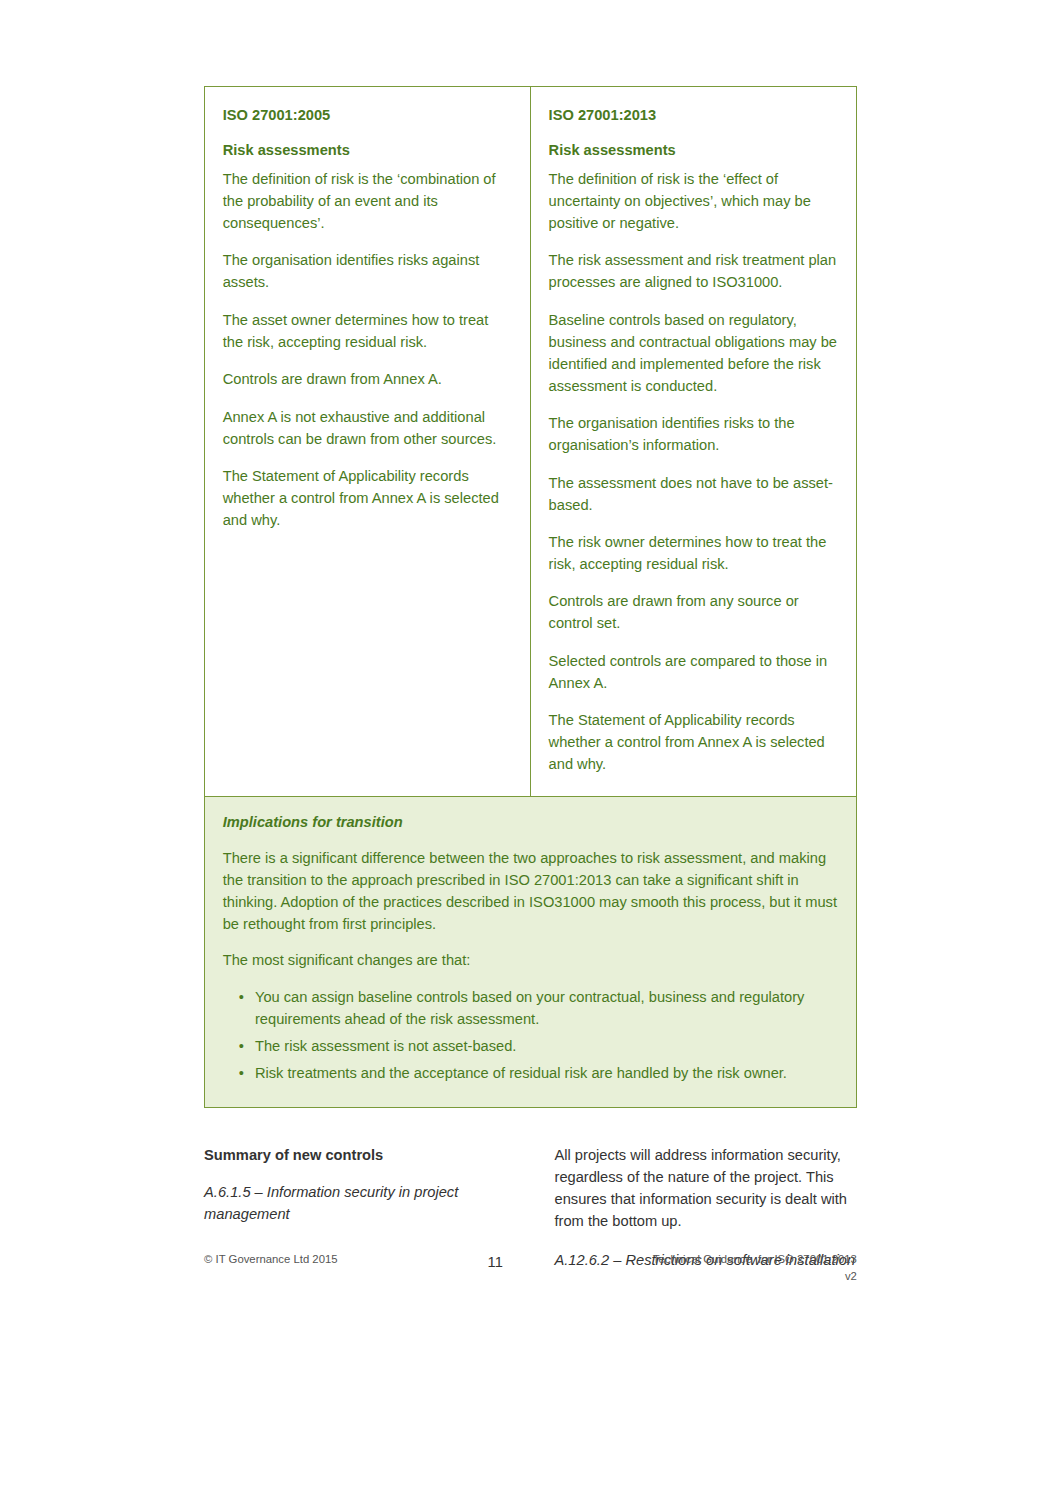| ISO 27001:2005 Risk assessments The definition of risk is the ‘combination of the probability of an event and its consequences’. The organisation identifies risks against assets. The asset owner determines how to treat the risk, accepting residual risk. Controls are drawn from Annex A. Annex A is not exhaustive and additional controls can be drawn from other sources. The Statement of Applicability records whether a control from Annex A is selected and why. | ISO 27001:2013 Risk assessments The definition of risk is the ‘effect of uncertainty on objectives’, which may be positive or negative. The risk assessment and risk treatment plan processes are aligned to ISO31000. Baseline controls based on regulatory, business and contractual obligations may be identified and implemented before the risk assessment is conducted. The organisation identifies risks to the organisation’s information. The assessment does not have to be asset-based. The risk owner determines how to treat the risk, accepting residual risk. Controls are drawn from any source or control set. Selected controls are compared to those in Annex A. The Statement of Applicability records whether a control from Annex A is selected and why. |
Implications for transition
There is a significant difference between the two approaches to risk assessment, and making the transition to the approach prescribed in ISO 27001:2013 can take a significant shift in thinking. Adoption of the practices described in ISO31000 may smooth this process, but it must be rethought from first principles.
The most significant changes are that:
You can assign baseline controls based on your contractual, business and regulatory requirements ahead of the risk assessment.
The risk assessment is not asset-based.
Risk treatments and the acceptance of residual risk are handled by the risk owner.
Summary of new controls
A.6.1.5 – Information security in project management
All projects will address information security, regardless of the nature of the project. This ensures that information security is dealt with from the bottom up.
A.12.6.2 – Restrictions on software installation
© IT Governance Ltd 2015
Technical Guidance for ISO 27001:2013
v2
11